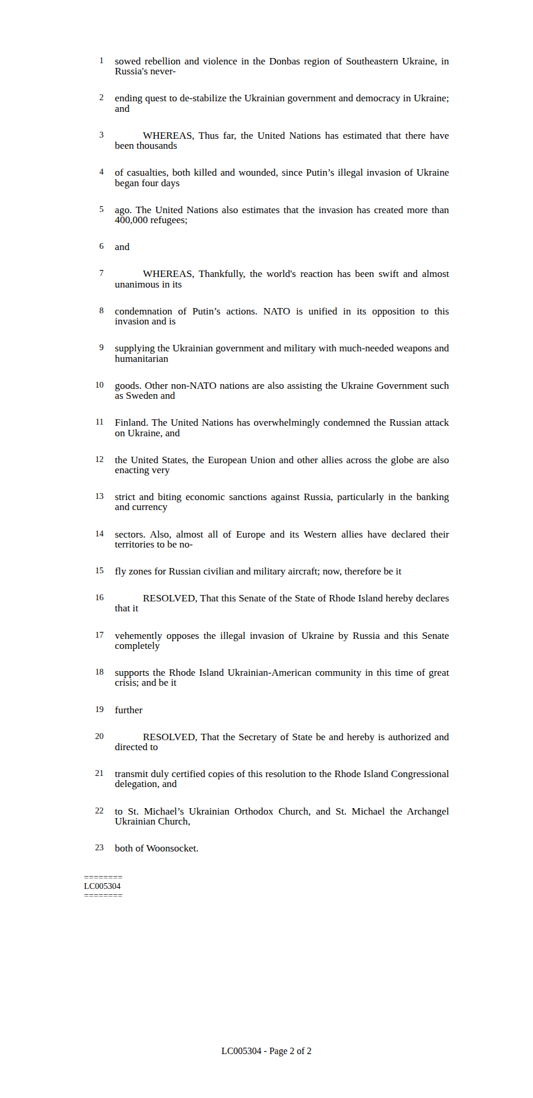sowed rebellion and violence in the Donbas region of Southeastern Ukraine, in Russia's never-
ending quest to de-stabilize the Ukrainian government and democracy in Ukraine; and
WHEREAS, Thus far, the United Nations has estimated that there have been thousands
of casualties, both killed and wounded, since Putin’s illegal invasion of Ukraine began four days
ago. The United Nations also estimates that the invasion has created more than 400,000 refugees;
and
WHEREAS, Thankfully, the world's reaction has been swift and almost unanimous in its
condemnation of Putin’s actions. NATO is unified in its opposition to this invasion and is
supplying the Ukrainian government and military with much-needed weapons and humanitarian
goods. Other non-NATO nations are also assisting the Ukraine Government such as Sweden and
Finland. The United Nations has overwhelmingly condemned the Russian attack on Ukraine, and
the United States, the European Union and other allies across the globe are also enacting very
strict and biting economic sanctions against Russia, particularly in the banking and currency
sectors. Also, almost all of Europe and its Western allies have declared their territories to be no-
fly zones for Russian civilian and military aircraft; now, therefore be it
RESOLVED, That this Senate of the State of Rhode Island hereby declares that it
vehemently opposes the illegal invasion of Ukraine by Russia and this Senate completely
supports the Rhode Island Ukrainian-American community in this time of great crisis; and be it
further
RESOLVED, That the Secretary of State be and hereby is authorized and directed to
transmit duly certified copies of this resolution to the Rhode Island Congressional delegation, and
to St. Michael’s Ukrainian Orthodox Church, and St. Michael the Archangel Ukrainian Church,
both of Woonsocket.
========
LC005304
========
LC005304 - Page 2 of 2